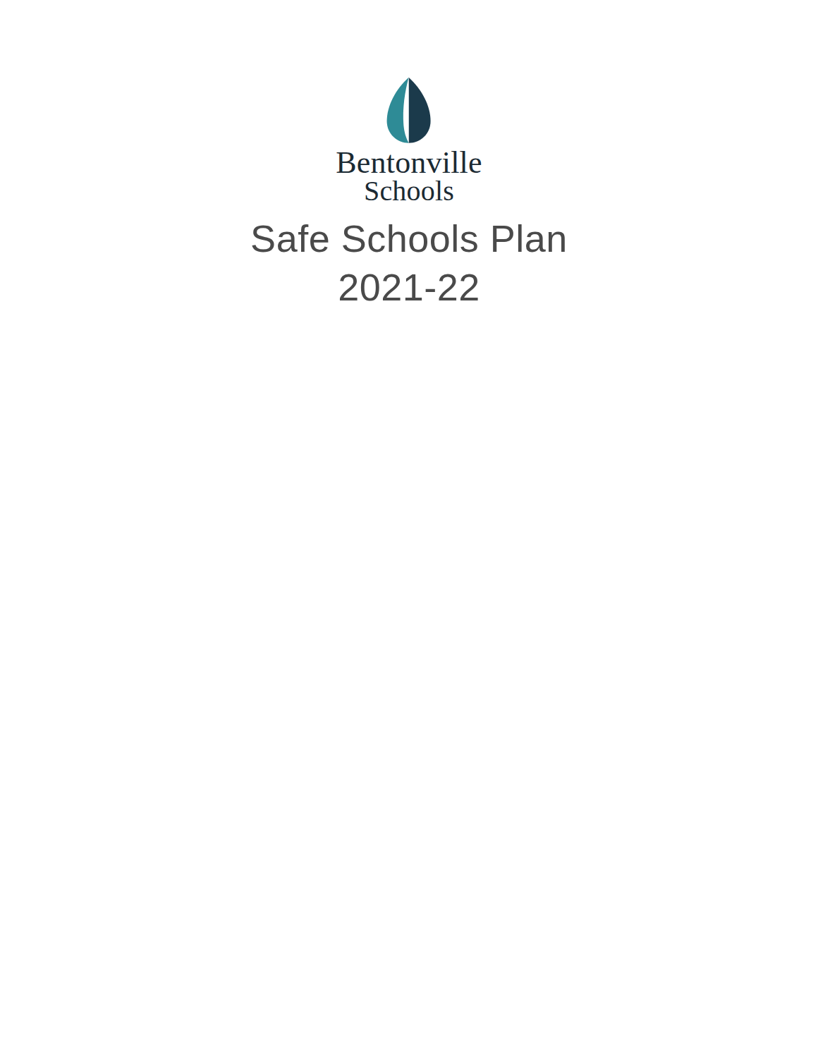Bentonville Schools
Safe Schools Plan 2021-22